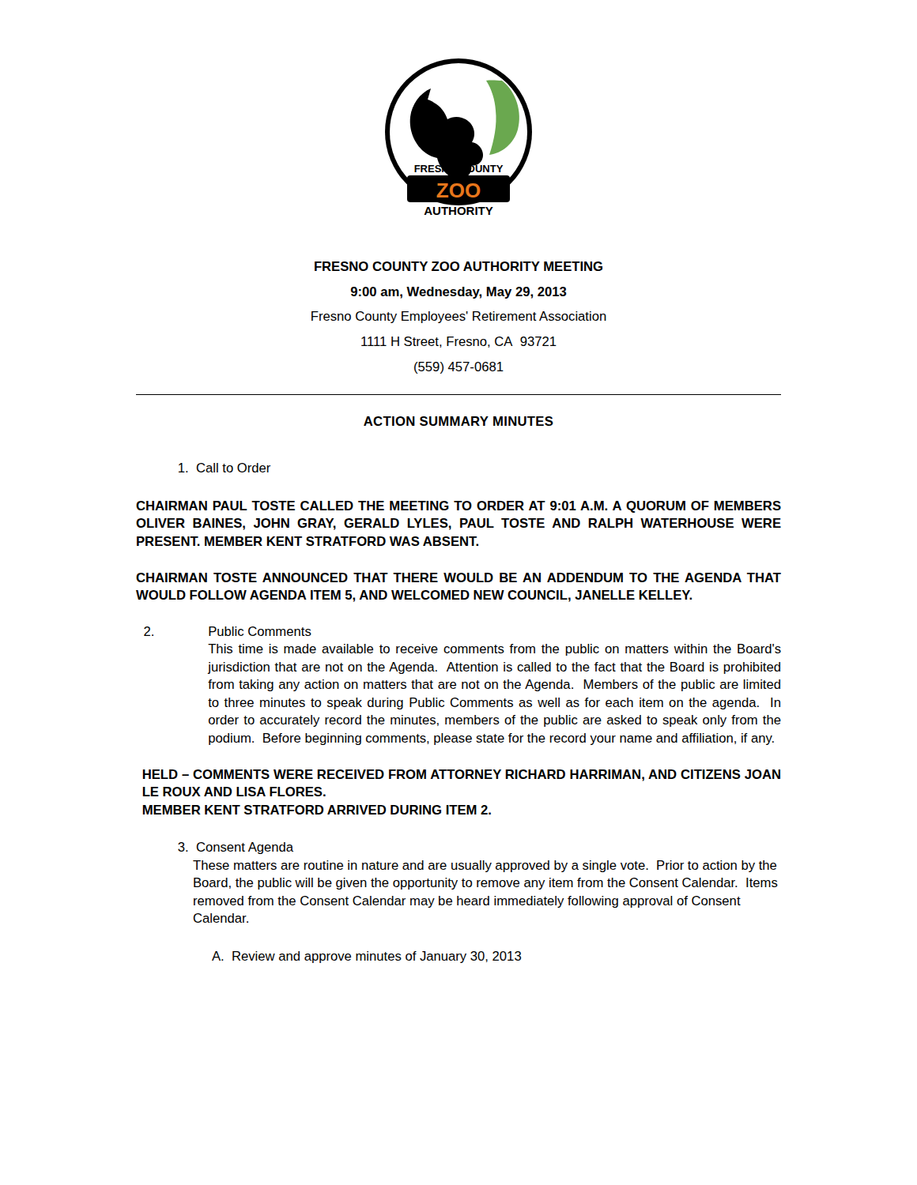FRESNO COUNTY ZOO AUTHORITY
FRESNO COUNTY ZOO AUTHORITY MEETING
9:00 am, Wednesday, May 29, 2013
Fresno County Employees' Retirement Association
1111 H Street, Fresno, CA 93721
(559) 457-0681
ACTION SUMMARY MINUTES
1. Call to Order
CHAIRMAN PAUL TOSTE CALLED THE MEETING TO ORDER AT 9:01 A.M. A QUORUM OF MEMBERS OLIVER BAINES, JOHN GRAY, GERALD LYLES, PAUL TOSTE AND RALPH WATERHOUSE WERE PRESENT. MEMBER KENT STRATFORD WAS ABSENT.
CHAIRMAN TOSTE ANNOUNCED THAT THERE WOULD BE AN ADDENDUM TO THE AGENDA THAT WOULD FOLLOW AGENDA ITEM 5, AND WELCOMED NEW COUNCIL, JANELLE KELLEY.
2.
Public Comments
This time is made available to receive comments from the public on matters within the Board's jurisdiction that are not on the Agenda. Attention is called to the fact that the Board is prohibited from taking any action on matters that are not on the Agenda. Members of the public are limited to three minutes to speak during Public Comments as well as for each item on the agenda. In order to accurately record the minutes, members of the public are asked to speak only from the podium. Before beginning comments, please state for the record your name and affiliation, if any.
HELD – COMMENTS WERE RECEIVED FROM ATTORNEY RICHARD HARRIMAN, AND CITIZENS JOAN LE ROUX AND LISA FLORES. MEMBER KENT STRATFORD ARRIVED DURING ITEM 2.
3. Consent Agenda
These matters are routine in nature and are usually approved by a single vote. Prior to action by the Board, the public will be given the opportunity to remove any item from the Consent Calendar. Items removed from the Consent Calendar may be heard immediately following approval of Consent Calendar.
A. Review and approve minutes of January 30, 2013